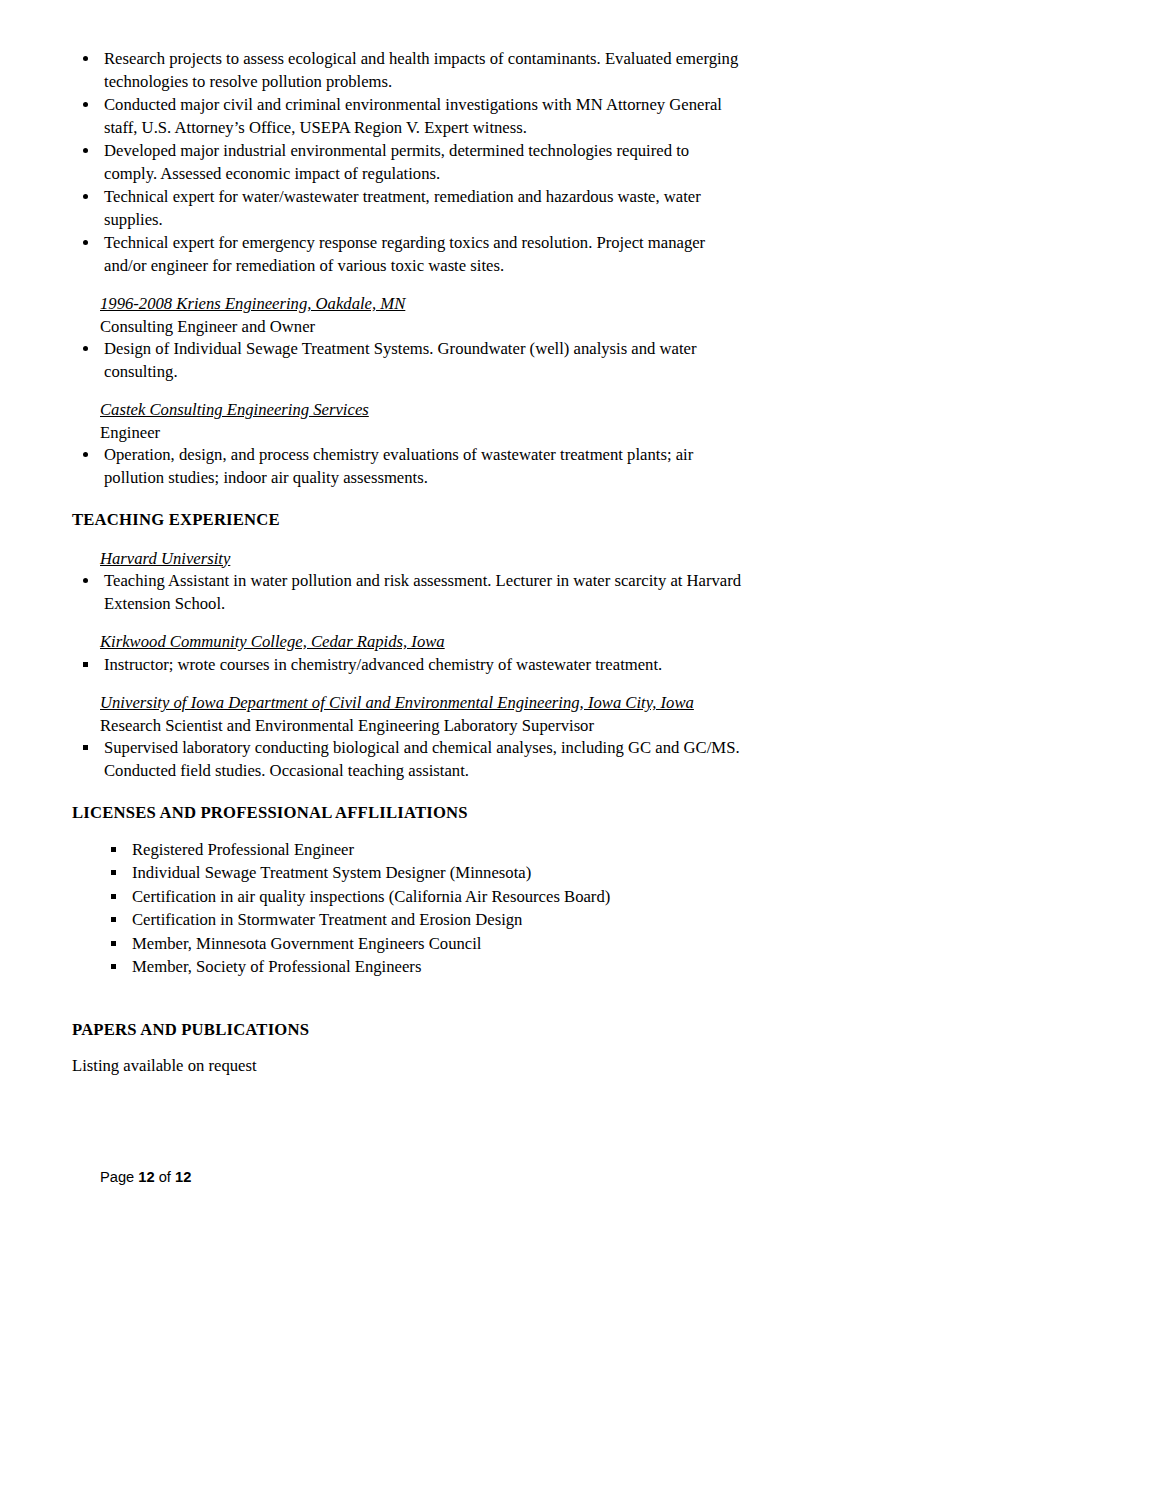Research projects to assess ecological and health impacts of contaminants. Evaluated emerging technologies to resolve pollution problems.
Conducted major civil and criminal environmental investigations with MN Attorney General staff, U.S. Attorney’s Office, USEPA Region V. Expert witness.
Developed major industrial environmental permits, determined technologies required to comply. Assessed economic impact of regulations.
Technical expert for water/wastewater treatment, remediation and hazardous waste, water supplies.
Technical expert for emergency response regarding toxics and resolution. Project manager and/or engineer for remediation of various toxic waste sites.
1996-2008 Kriens Engineering, Oakdale, MN
Consulting Engineer and Owner
Design of Individual Sewage Treatment Systems. Groundwater (well) analysis and water consulting.
Castek Consulting Engineering Services
Engineer
Operation, design, and process chemistry evaluations of wastewater treatment plants; air pollution studies; indoor air quality assessments.
TEACHING EXPERIENCE
Harvard University
Teaching Assistant in water pollution and risk assessment. Lecturer in water scarcity at Harvard Extension School.
Kirkwood Community College, Cedar Rapids, Iowa
Instructor; wrote courses in chemistry/advanced chemistry of wastewater treatment.
University of Iowa Department of Civil and Environmental Engineering, Iowa City, Iowa
Research Scientist and Environmental Engineering Laboratory Supervisor
Supervised laboratory conducting biological and chemical analyses, including GC and GC/MS. Conducted field studies. Occasional teaching assistant.
LICENSES AND PROFESSIONAL AFFLILIATIONS
Registered Professional Engineer
Individual Sewage Treatment System Designer (Minnesota)
Certification in air quality inspections (California Air Resources Board)
Certification in Stormwater Treatment and Erosion Design
Member, Minnesota Government Engineers Council
Member, Society of Professional Engineers
PAPERS AND PUBLICATIONS
Listing available on request
Page 12 of 12